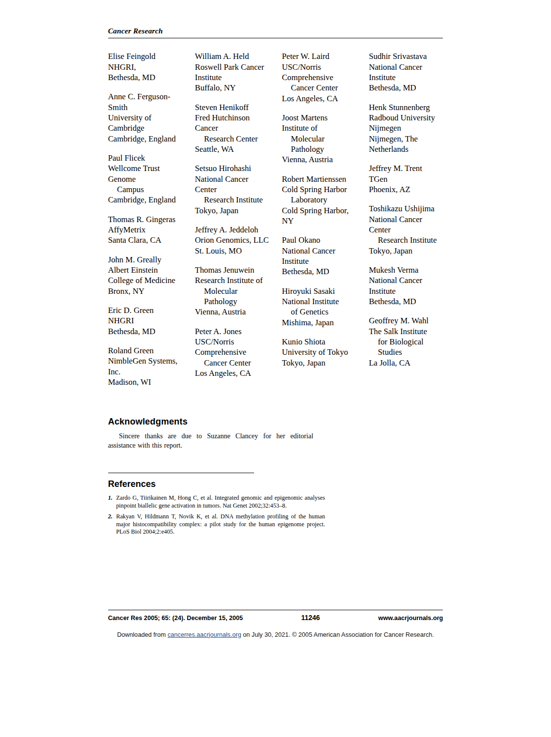Cancer Research
Elise Feingold NHGRI, Bethesda, MD
Anne C. Ferguson-Smith University of Cambridge Cambridge, England
Paul Flicek Wellcome Trust Genome Campus Cambridge, England
Thomas R. Gingeras AffyMetrix Santa Clara, CA
John M. Greally Albert Einstein College of Medicine Bronx, NY
Eric D. Green NHGRI Bethesda, MD
Roland Green NimbleGen Systems, Inc. Madison, WI
William A. Held Roswell Park Cancer Institute Buffalo, NY
Steven Henikoff Fred Hutchinson Cancer Research Center Seattle, WA
Setsuo Hirohashi National Cancer Center Research Institute Tokyo, Japan
Jeffrey A. Jeddeloh Orion Genomics, LLC St. Louis, MO
Thomas Jenuwein Research Institute of Molecular Pathology Vienna, Austria
Peter A. Jones USC/Norris Comprehensive Cancer Center Los Angeles, CA
Peter W. Laird USC/Norris Comprehensive Cancer Center Los Angeles, CA
Joost Martens Institute of Molecular Pathology Vienna, Austria
Robert Martienssen Cold Spring Harbor Laboratory Cold Spring Harbor, NY
Paul Okano National Cancer Institute Bethesda, MD
Hiroyuki Sasaki National Institute of Genetics Mishima, Japan
Kunio Shiota University of Tokyo Tokyo, Japan
Sudhir Srivastava National Cancer Institute Bethesda, MD
Henk Stunnenberg Radboud University Nijmegen Nijmegen, The Netherlands
Jeffrey M. Trent TGen Phoenix, AZ
Toshikazu Ushijima National Cancer Center Research Institute Tokyo, Japan
Mukesh Verma National Cancer Institute Bethesda, MD
Geoffrey M. Wahl The Salk Institute for Biological Studies La Jolla, CA
Acknowledgments
Sincere thanks are due to Suzanne Clancey for her editorial assistance with this report.
References
1. Zardo G, Tiirikainen M, Hong C, et al. Integrated genomic and epigenomic analyses pinpoint biallelic gene activation in tumors. Nat Genet 2002;32:453–8.
2. Rakyan V, Hildmann T, Novik K, et al. DNA methylation profiling of the human major histocompatibility complex: a pilot study for the human epigenome project. PLoS Biol 2004;2:e405.
Cancer Res 2005; 65: (24). December 15, 2005 11246 www.aacrjournals.org
Downloaded from cancerres.aacrjournals.org on July 30, 2021. © 2005 American Association for Cancer Research.